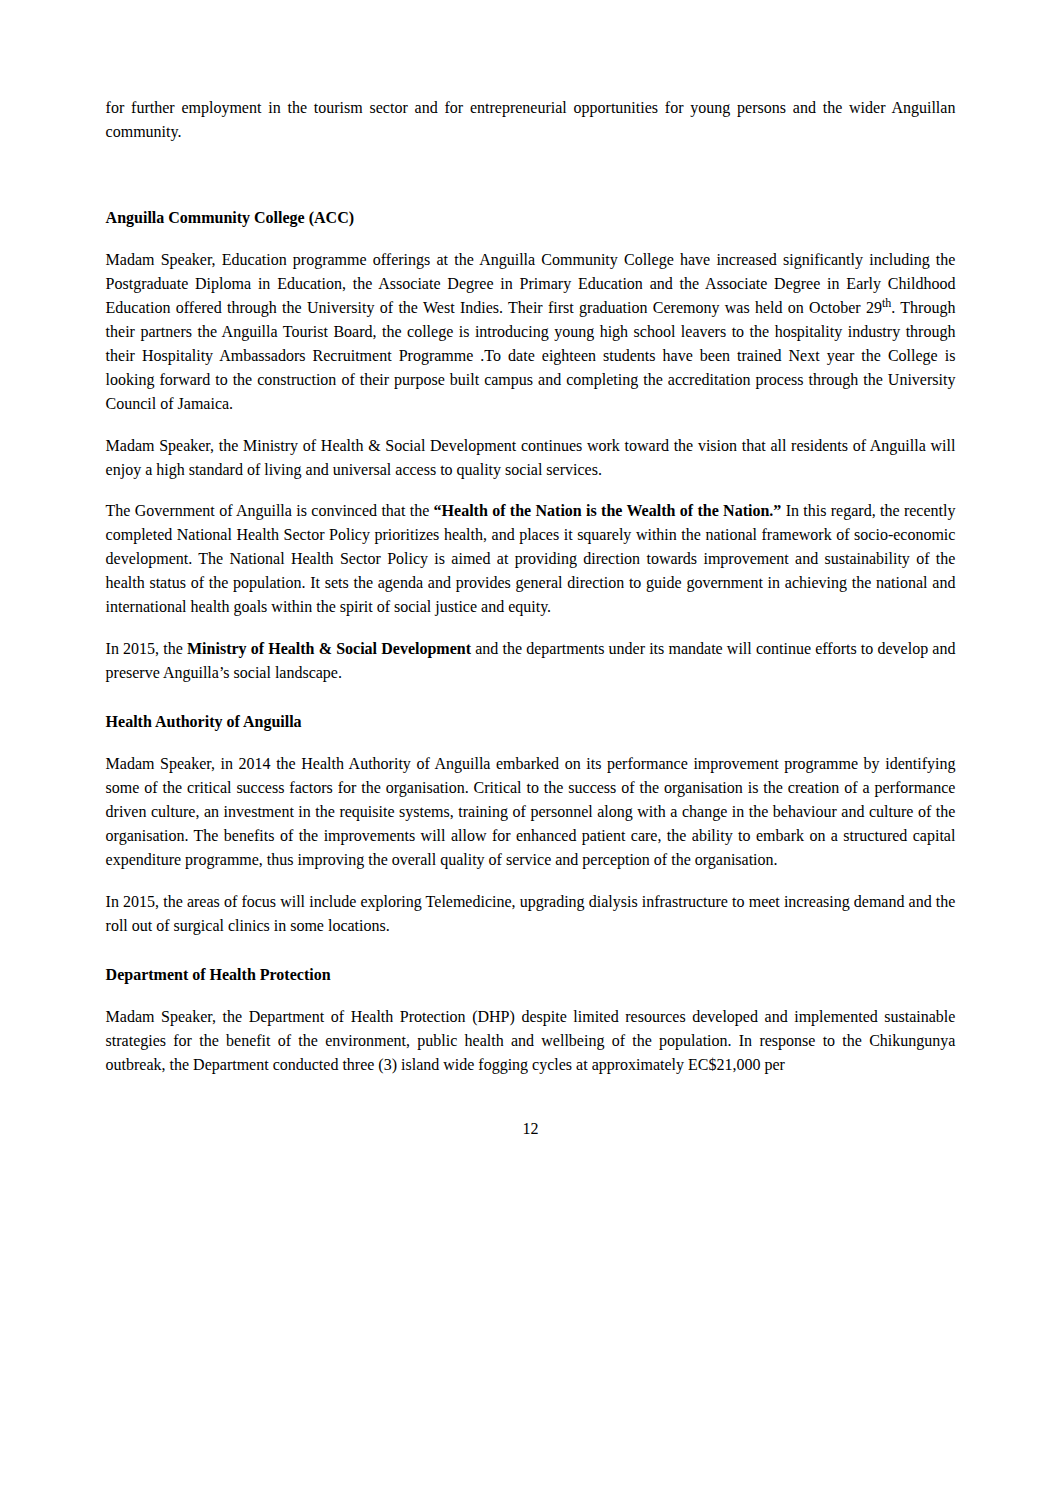for further employment in the tourism sector and for entrepreneurial opportunities for young persons and the wider Anguillan community.
Anguilla Community College (ACC)
Madam Speaker, Education programme offerings at the Anguilla Community College have increased significantly including the Postgraduate Diploma in Education, the Associate Degree in Primary Education and the Associate Degree in Early Childhood Education offered through the University of the West Indies. Their first graduation Ceremony was held on October 29th. Through their partners the Anguilla Tourist Board, the college is introducing young high school leavers to the hospitality industry through their Hospitality Ambassadors Recruitment Programme .To date eighteen students have been trained Next year the College is looking forward to the construction of their purpose built campus and completing the accreditation process through the University Council of Jamaica.
Madam Speaker, the Ministry of Health & Social Development continues work toward the vision that all residents of Anguilla will enjoy a high standard of living and universal access to quality social services.
The Government of Anguilla is convinced that the “Health of the Nation is the Wealth of the Nation.” In this regard, the recently completed National Health Sector Policy prioritizes health, and places it squarely within the national framework of socio-economic development. The National Health Sector Policy is aimed at providing direction towards improvement and sustainability of the health status of the population. It sets the agenda and provides general direction to guide government in achieving the national and international health goals within the spirit of social justice and equity.
In 2015, the Ministry of Health & Social Development and the departments under its mandate will continue efforts to develop and preserve Anguilla’s social landscape.
Health Authority of Anguilla
Madam Speaker, in 2014 the Health Authority of Anguilla embarked on its performance improvement programme by identifying some of the critical success factors for the organisation. Critical to the success of the organisation is the creation of a performance driven culture, an investment in the requisite systems, training of personnel along with a change in the behaviour and culture of the organisation. The benefits of the improvements will allow for enhanced patient care, the ability to embark on a structured capital expenditure programme, thus improving the overall quality of service and perception of the organisation.
In 2015, the areas of focus will include exploring Telemedicine, upgrading dialysis infrastructure to meet increasing demand and the roll out of surgical clinics in some locations.
Department of Health Protection
Madam Speaker, the Department of Health Protection (DHP) despite limited resources developed and implemented sustainable strategies for the benefit of the environment, public health and wellbeing of the population. In response to the Chikungunya outbreak, the Department conducted three (3) island wide fogging cycles at approximately EC$21,000 per
12